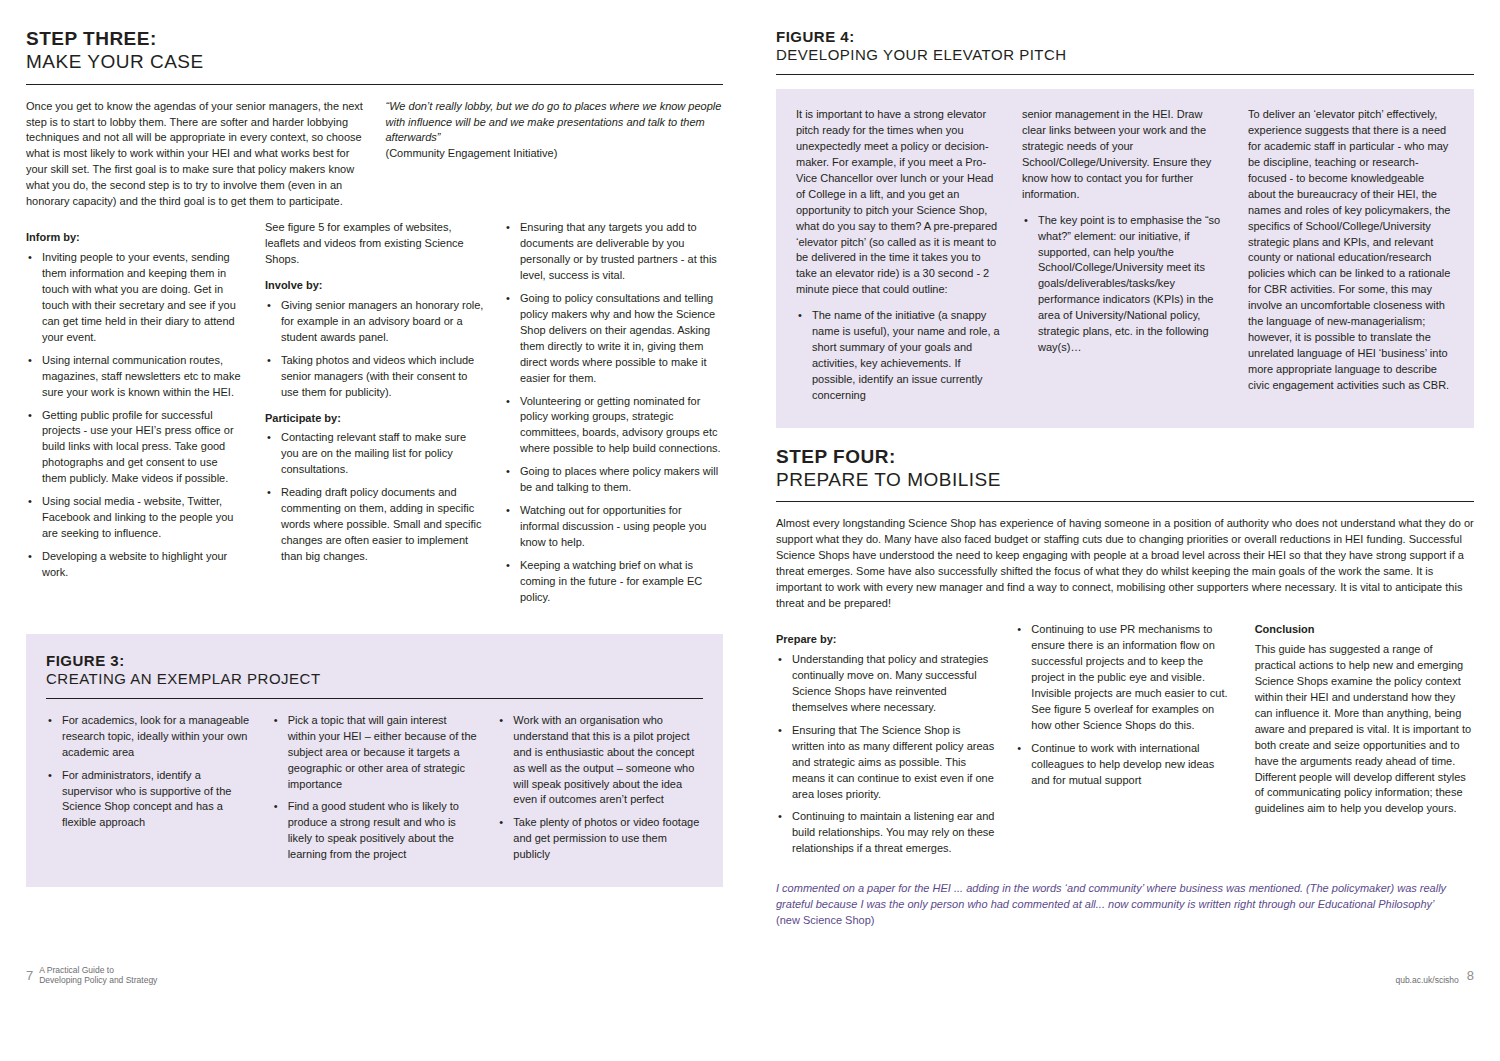STEP THREE:
MAKE YOUR CASE
Once you get to know the agendas of your senior managers, the next step is to start to lobby them. There are softer and harder lobbying techniques and not all will be appropriate in every context, so choose what is most likely to work within your HEI and what works best for your skill set. The first goal is to make sure that policy makers know what you do, the second step is to try to involve them (even in an honorary capacity) and the third goal is to get them to participate.
“We don’t really lobby, but we do go to places where we know people with influence will be and we make presentations and talk to them afterwards”
(Community Engagement Initiative)
Inform by:
Inviting people to your events, sending them information and keeping them in touch with what you are doing. Get in touch with their secretary and see if you can get time held in their diary to attend your event.
Using internal communication routes, magazines, staff newsletters etc to make sure your work is known within the HEI.
Getting public profile for successful projects - use your HEI’s press office or build links with local press. Take good photographs and get consent to use them publicly. Make videos if possible.
Using social media - website, Twitter, Facebook and linking to the people you are seeking to influence.
Developing a website to highlight your work.
See figure 5 for examples of websites, leaflets and videos from existing Science Shops.
Involve by:
Giving senior managers an honorary role, for example in an advisory board or a student awards panel.
Taking photos and videos which include senior managers (with their consent to use them for publicity).
Participate by:
Contacting relevant staff to make sure you are on the mailing list for policy consultations.
Reading draft policy documents and commenting on them, adding in specific words where possible. Small and specific changes are often easier to implement than big changes.
Ensuring that any targets you add to documents are deliverable by you personally or by trusted partners - at this level, success is vital.
Going to policy consultations and telling policy makers why and how the Science Shop delivers on their agendas. Asking them directly to write it in, giving them direct words where possible to make it easier for them.
Volunteering or getting nominated for policy working groups, strategic committees, boards, advisory groups etc where possible to help build connections.
Going to places where policy makers will be and talking to them.
Watching out for opportunities for informal discussion - using people you know to help.
Keeping a watching brief on what is coming in the future - for example EC policy.
FIGURE 3:
CREATING AN EXEMPLAR PROJECT
For academics, look for a manageable research topic, ideally within your own academic area
For administrators, identify a supervisor who is supportive of the Science Shop concept and has a flexible approach
Pick a topic that will gain interest within your HEI – either because of the subject area or because it targets a geographic or other area of strategic importance
Find a good student who is likely to produce a strong result and who is likely to speak positively about the learning from the project
Work with an organisation who understand that this is a pilot project and is enthusiastic about the concept as well as the output – someone who will speak positively about the idea even if outcomes aren’t perfect
Take plenty of photos or video footage and get permission to use them publicly
7 A Practical Guide to
Developing Policy and Strategy
FIGURE 4:
DEVELOPING YOUR ELEVATOR PITCH
It is important to have a strong elevator pitch ready for the times when you unexpectedly meet a policy or decision-maker. For example, if you meet a Pro-Vice Chancellor over lunch or your Head of College in a lift, and you get an opportunity to pitch your Science Shop, what do you say to them? A pre-prepared ‘elevator pitch’ (so called as it is meant to be delivered in the time it takes you to take an elevator ride) is a 30 second - 2 minute piece that could outline:
The name of the initiative (a snappy name is useful), your name and role, a short summary of your goals and activities, key achievements. If possible, identify an issue currently concerning
senior management in the HEI. Draw clear links between your work and the strategic needs of your School/College/University. Ensure they know how to contact you for further information.
The key point is to emphasise the “so what?” element: our initiative, if supported, can help you/the School/College/University meet its goals/deliverables/tasks/key performance indicators (KPIs) in the area of University/National policy, strategic plans, etc. in the following way(s)…
To deliver an ‘elevator pitch’ effectively, experience suggests that there is a need for academic staff in particular - who may be discipline, teaching or research-focused - to become knowledgeable about the bureaucracy of their HEI, the names and roles of key policymakers, the specifics of School/College/University strategic plans and KPIs, and relevant county or national education/research policies which can be linked to a rationale for CBR activities. For some, this may involve an uncomfortable closeness with the language of new-managerialism; however, it is possible to translate the unrelated language of HEI ‘business’ into more appropriate language to describe civic engagement activities such as CBR.
STEP FOUR:
PREPARE TO MOBILISE
Almost every longstanding Science Shop has experience of having someone in a position of authority who does not understand what they do or support what they do. Many have also faced budget or staffing cuts due to changing priorities or overall reductions in HEI funding. Successful Science Shops have understood the need to keep engaging with people at a broad level across their HEI so that they have strong support if a threat emerges. Some have also successfully shifted the focus of what they do whilst keeping the main goals of the work the same. It is important to work with every new manager and find a way to connect, mobilising other supporters where necessary. It is vital to anticipate this threat and be prepared!
Prepare by:
Understanding that policy and strategies continually move on. Many successful Science Shops have reinvented themselves where necessary.
Ensuring that The Science Shop is written into as many different policy areas and strategic aims as possible. This means it can continue to exist even if one area loses priority.
Continuing to maintain a listening ear and build relationships. You may rely on these relationships if a threat emerges.
Continuing to use PR mechanisms to ensure there is an information flow on successful projects and to keep the project in the public eye and visible. Invisible projects are much easier to cut. See figure 5 overleaf for examples on how other Science Shops do this.
Continue to work with international colleagues to help develop new ideas and for mutual support
Conclusion
This guide has suggested a range of practical actions to help new and emerging Science Shops examine the policy context within their HEI and understand how they can influence it. More than anything, being aware and prepared is vital. It is important to both create and seize opportunities and to have the arguments ready ahead of time. Different people will develop different styles of communicating policy information; these guidelines aim to help you develop yours.
I commented on a paper for the HEI ... adding in the words ‘and community’ where business was mentioned. (The policymaker) was really grateful because I was the only person who had commented at all... now community is written right through our Educational Philosophy’
(new Science Shop)
qub.ac.uk/scisho 8